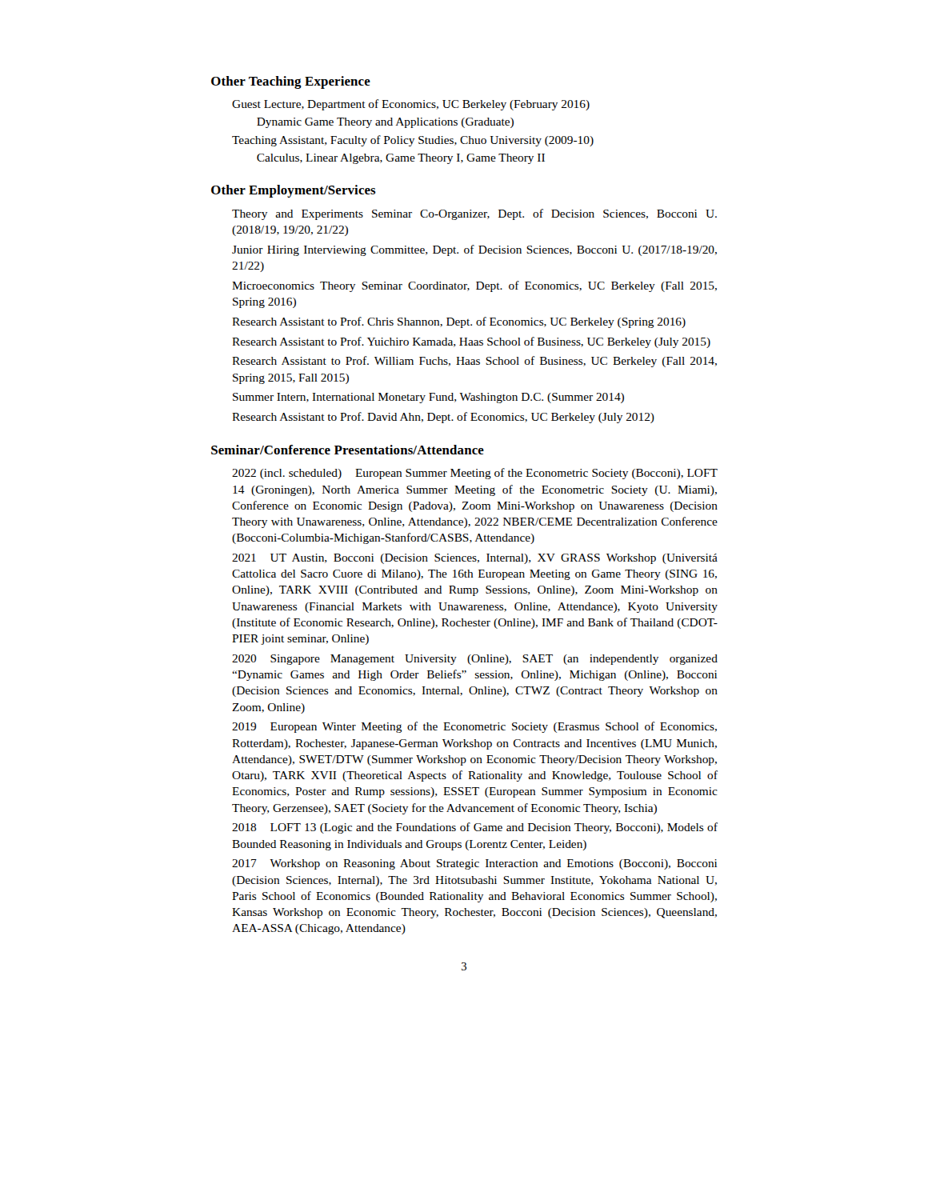Other Teaching Experience
Guest Lecture, Department of Economics, UC Berkeley (February 2016)
Dynamic Game Theory and Applications (Graduate)
Teaching Assistant, Faculty of Policy Studies, Chuo University (2009-10)
Calculus, Linear Algebra, Game Theory I, Game Theory II
Other Employment/Services
Theory and Experiments Seminar Co-Organizer, Dept. of Decision Sciences, Bocconi U. (2018/19, 19/20, 21/22)
Junior Hiring Interviewing Committee, Dept. of Decision Sciences, Bocconi U. (2017/18-19/20, 21/22)
Microeconomics Theory Seminar Coordinator, Dept. of Economics, UC Berkeley (Fall 2015, Spring 2016)
Research Assistant to Prof. Chris Shannon, Dept. of Economics, UC Berkeley (Spring 2016)
Research Assistant to Prof. Yuichiro Kamada, Haas School of Business, UC Berkeley (July 2015)
Research Assistant to Prof. William Fuchs, Haas School of Business, UC Berkeley (Fall 2014, Spring 2015, Fall 2015)
Summer Intern, International Monetary Fund, Washington D.C. (Summer 2014)
Research Assistant to Prof. David Ahn, Dept. of Economics, UC Berkeley (July 2012)
Seminar/Conference Presentations/Attendance
2022 (incl. scheduled) European Summer Meeting of the Econometric Society (Bocconi), LOFT 14 (Groningen), North America Summer Meeting of the Econometric Society (U. Miami), Conference on Economic Design (Padova), Zoom Mini-Workshop on Unawareness (Decision Theory with Unawareness, Online, Attendance), 2022 NBER/CEME Decentralization Conference (Bocconi-Columbia-Michigan-Stanford/CASBS, Attendance)
2021 UT Austin, Bocconi (Decision Sciences, Internal), XV GRASS Workshop (Universitá Cattolica del Sacro Cuore di Milano), The 16th European Meeting on Game Theory (SING 16, Online), TARK XVIII (Contributed and Rump Sessions, Online), Zoom Mini-Workshop on Unawareness (Financial Markets with Unawareness, Online, Attendance), Kyoto University (Institute of Economic Research, Online), Rochester (Online), IMF and Bank of Thailand (CDOT-PIER joint seminar, Online)
2020 Singapore Management University (Online), SAET (an independently organized “Dynamic Games and High Order Beliefs” session, Online), Michigan (Online), Bocconi (Decision Sciences and Economics, Internal, Online), CTWZ (Contract Theory Workshop on Zoom, Online)
2019 European Winter Meeting of the Econometric Society (Erasmus School of Economics, Rotterdam), Rochester, Japanese-German Workshop on Contracts and Incentives (LMU Munich, Attendance), SWET/DTW (Summer Workshop on Economic Theory/Decision Theory Workshop, Otaru), TARK XVII (Theoretical Aspects of Rationality and Knowledge, Toulouse School of Economics, Poster and Rump sessions), ESSET (European Summer Symposium in Economic Theory, Gerzensee), SAET (Society for the Advancement of Economic Theory, Ischia)
2018 LOFT 13 (Logic and the Foundations of Game and Decision Theory, Bocconi), Models of Bounded Reasoning in Individuals and Groups (Lorentz Center, Leiden)
2017 Workshop on Reasoning About Strategic Interaction and Emotions (Bocconi), Bocconi (Decision Sciences, Internal), The 3rd Hitotsubashi Summer Institute, Yokohama National U, Paris School of Economics (Bounded Rationality and Behavioral Economics Summer School), Kansas Workshop on Economic Theory, Rochester, Bocconi (Decision Sciences), Queensland, AEA-ASSA (Chicago, Attendance)
3